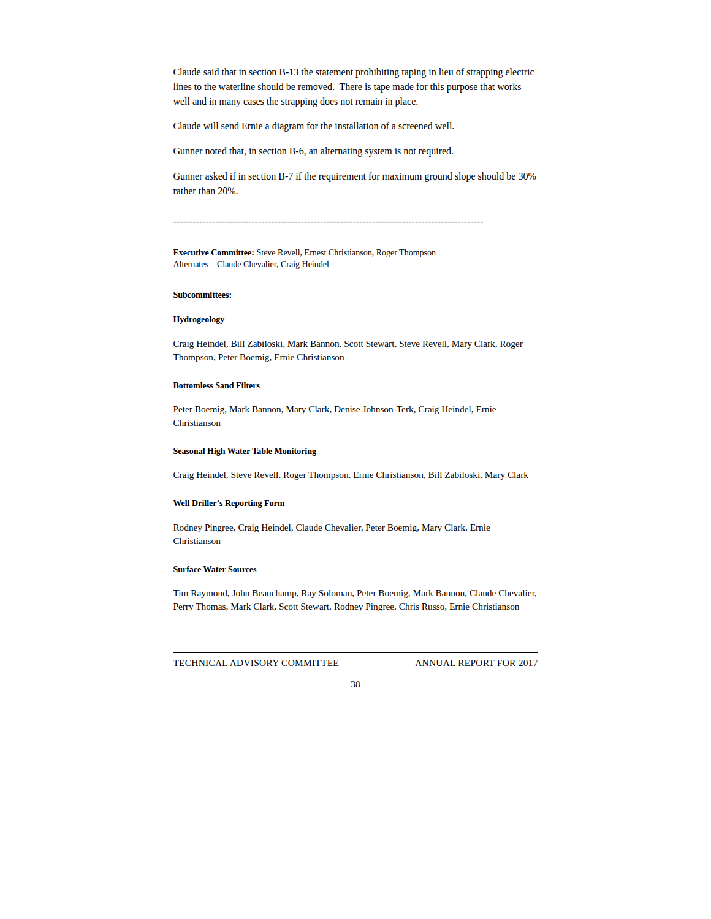Claude said that in section B-13 the statement prohibiting taping in lieu of strapping electric lines to the waterline should be removed. There is tape made for this purpose that works well and in many cases the strapping does not remain in place.
Claude will send Ernie a diagram for the installation of a screened well.
Gunner noted that, in section B-6, an alternating system is not required.
Gunner asked if in section B-7 if the requirement for maximum ground slope should be 30% rather than 20%.
-----------------------------------------------------------------------------------------------
Executive Committee: Steve Revell, Ernest Christianson, Roger Thompson
Alternates – Claude Chevalier, Craig Heindel
Subcommittees:
Hydrogeology
Craig Heindel, Bill Zabiloski, Mark Bannon, Scott Stewart, Steve Revell, Mary Clark, Roger Thompson, Peter Boemig, Ernie Christianson
Bottomless Sand Filters
Peter Boemig, Mark Bannon, Mary Clark, Denise Johnson-Terk, Craig Heindel, Ernie Christianson
Seasonal High Water Table Monitoring
Craig Heindel, Steve Revell, Roger Thompson, Ernie Christianson, Bill Zabiloski, Mary Clark
Well Driller’s Reporting Form
Rodney Pingree, Craig Heindel, Claude Chevalier, Peter Boemig, Mary Clark, Ernie Christianson
Surface Water Sources
Tim Raymond, John Beauchamp, Ray Soloman, Peter Boemig, Mark Bannon, Claude Chevalier, Perry Thomas, Mark Clark, Scott Stewart, Rodney Pingree, Chris Russo, Ernie Christianson
TECHNICAL ADVISORY COMMITTEE ANNUAL REPORT FOR 2017
38